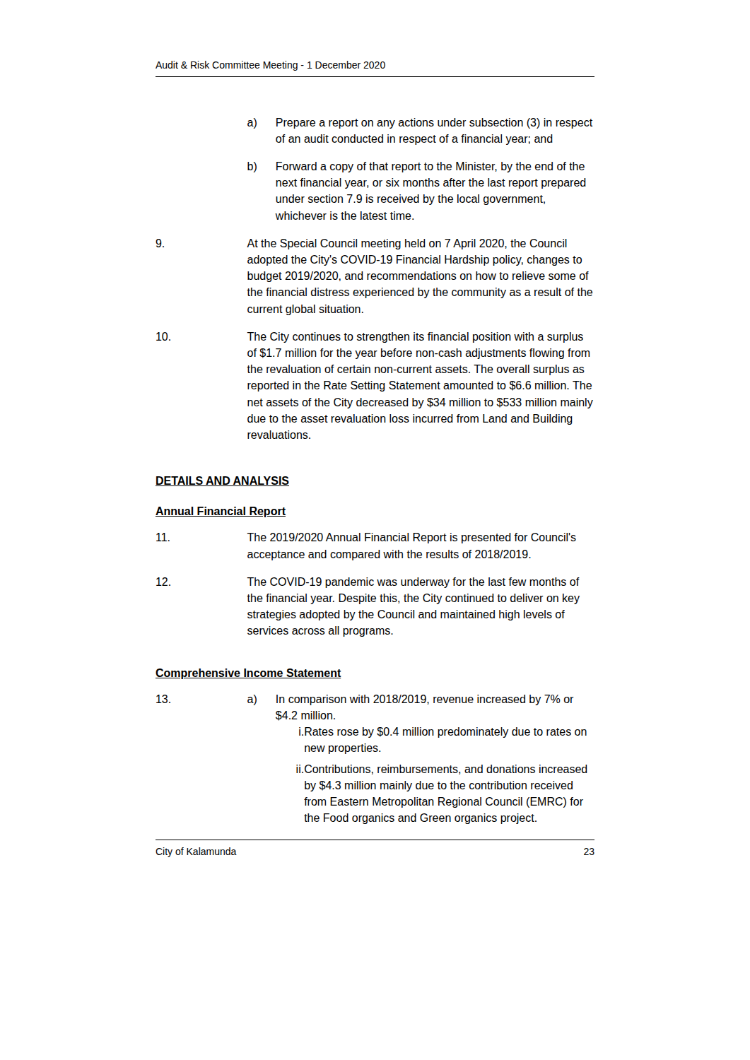Audit & Risk Committee Meeting - 1 December 2020
| | a) | Prepare a report on any actions under subsection (3) in respect of an audit conducted in respect of a financial year; and |
| | b) | Forward a copy of that report to the Minister, by the end of the next financial year, or six months after the last report prepared under section 7.9 is received by the local government, whichever is the latest time. |
| 9. | At the Special Council meeting held on 7 April 2020, the Council adopted the City's COVID-19 Financial Hardship policy, changes to budget 2019/2020, and recommendations on how to relieve some of the financial distress experienced by the community as a result of the current global situation. |
| 10. | The City continues to strengthen its financial position with a surplus of $1.7 million for the year before non-cash adjustments flowing from the revaluation of certain non-current assets. The overall surplus as reported in the Rate Setting Statement amounted to $6.6 million. The net assets of the City decreased by $34 million to $533 million mainly due to the asset revaluation loss incurred from Land and Building revaluations. |
DETAILS AND ANALYSIS
Annual Financial Report
| 11. | The 2019/2020 Annual Financial Report is presented for Council's acceptance and compared with the results of 2018/2019. |
| 12. | The COVID-19 pandemic was underway for the last few months of the financial year. Despite this, the City continued to deliver on key strategies adopted by the Council and maintained high levels of services across all programs. |
Comprehensive Income Statement
| 13. | a) | In comparison with 2018/2019, revenue increased by 7% or $4.2 million. / i. / Rates rose by $0.4 million predominately due to rates on new properties. / / ii. / Contributions, reimbursements, and donations increased by $4.3 million mainly due to the contribution received from Eastern Metropolitan Regional Council (EMRC) for the Food organics and Green organics project. / |
City of Kalamunda 23